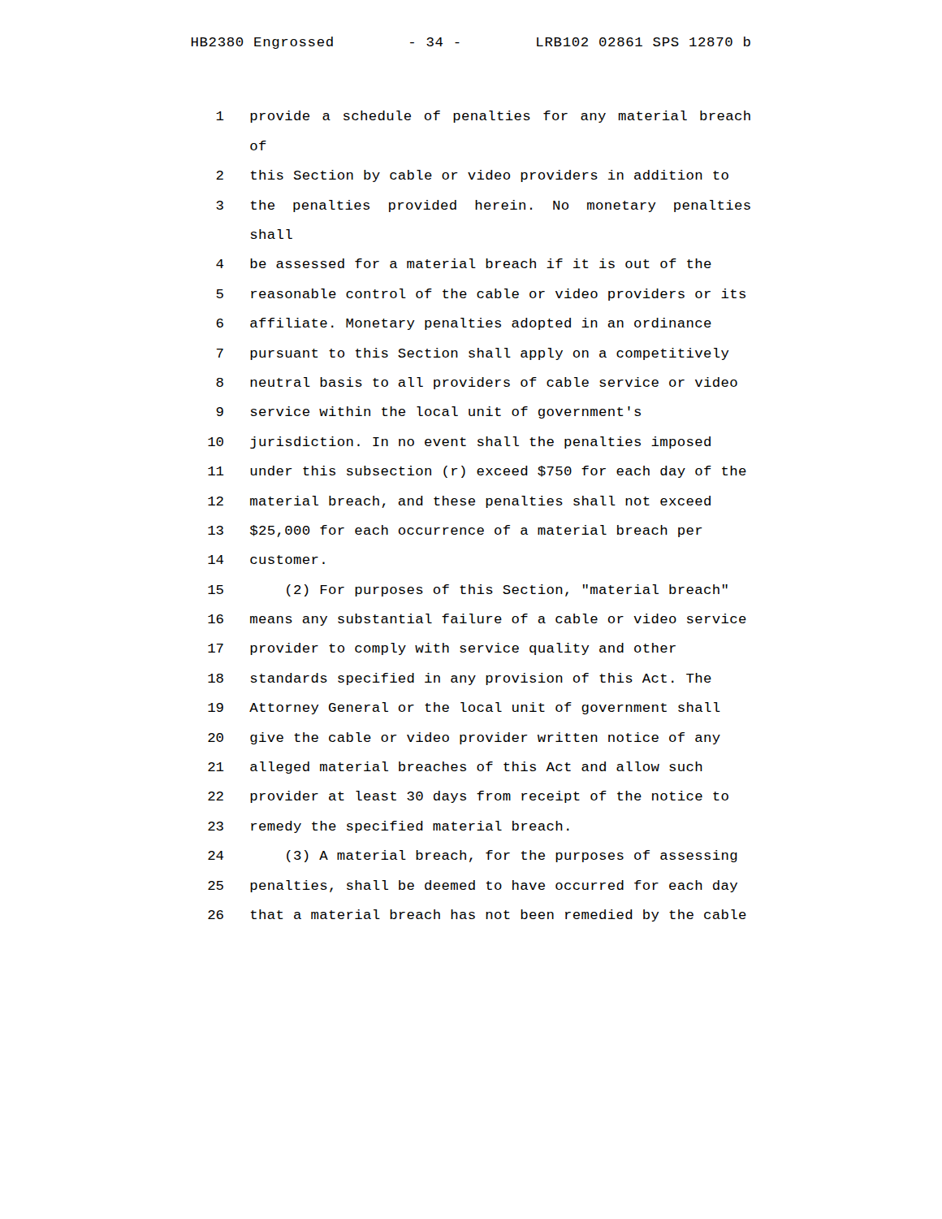HB2380 Engrossed - 34 - LRB102 02861 SPS 12870 b
provide a schedule of penalties for any material breach of
this Section by cable or video providers in addition to
the penalties provided herein. No monetary penalties shall
be assessed for a material breach if it is out of the
reasonable control of the cable or video providers or its
affiliate. Monetary penalties adopted in an ordinance
pursuant to this Section shall apply on a competitively
neutral basis to all providers of cable service or video
service within the local unit of government's
jurisdiction. In no event shall the penalties imposed
under this subsection (r) exceed $750 for each day of the
material breach, and these penalties shall not exceed
$25,000 for each occurrence of a material breach per
customer.
(2) For purposes of this Section, "material breach"
means any substantial failure of a cable or video service
provider to comply with service quality and other
standards specified in any provision of this Act. The
Attorney General or the local unit of government shall
give the cable or video provider written notice of any
alleged material breaches of this Act and allow such
provider at least 30 days from receipt of the notice to
remedy the specified material breach.
(3) A material breach, for the purposes of assessing
penalties, shall be deemed to have occurred for each day
that a material breach has not been remedied by the cable